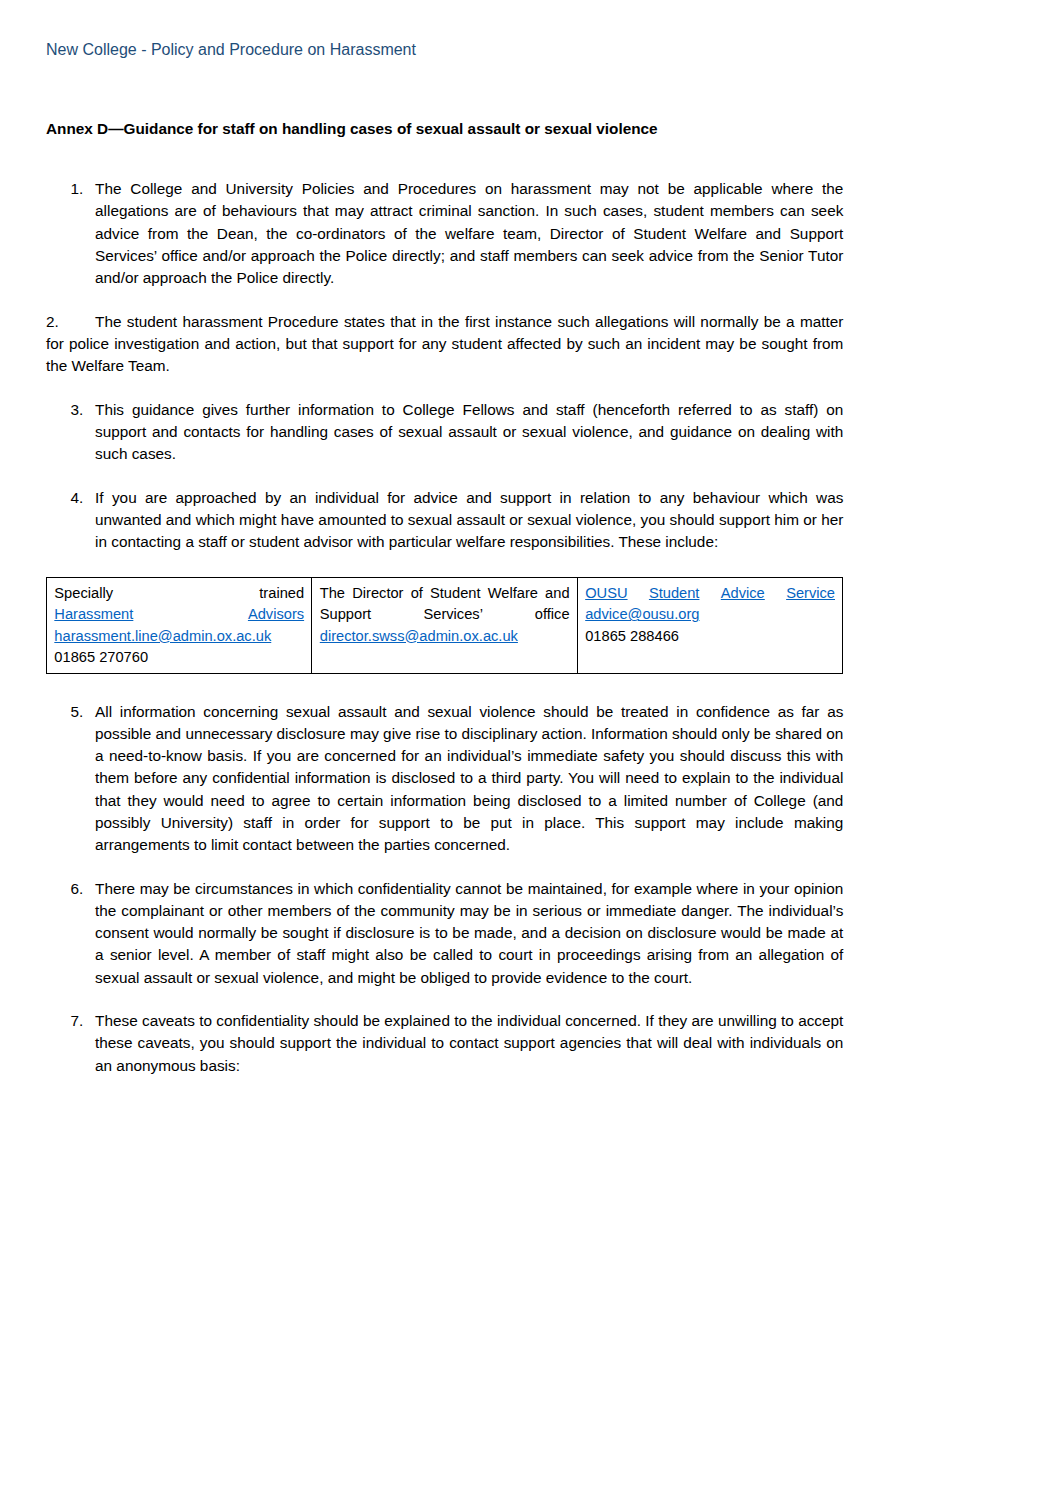New College - Policy and Procedure on Harassment
Annex D—Guidance for staff on handling cases of sexual assault or sexual violence
The College and University Policies and Procedures on harassment may not be applicable where the allegations are of behaviours that may attract criminal sanction. In such cases, student members can seek advice from the Dean, the co-ordinators of the welfare team, Director of Student Welfare and Support Services’ office and/or approach the Police directly; and staff members can seek advice from the Senior Tutor and/or approach the Police directly.
2. The student harassment Procedure states that in the first instance such allegations will normally be a matter for police investigation and action, but that support for any student affected by such an incident may be sought from the Welfare Team.
This guidance gives further information to College Fellows and staff (henceforth referred to as staff) on support and contacts for handling cases of sexual assault or sexual violence, and guidance on dealing with such cases.
If you are approached by an individual for advice and support in relation to any behaviour which was unwanted and which might have amounted to sexual assault or sexual violence, you should support him or her in contacting a staff or student advisor with particular welfare responsibilities. These include:
| Specially trained Harassment Advisors harassment.line@admin.ox.ac.uk 01865 270760 | The Director of Student Welfare and Support Services’ office director.swss@admin.ox.ac.uk | OUSU Student Advice Service advice@ousu.org 01865 288466 |
All information concerning sexual assault and sexual violence should be treated in confidence as far as possible and unnecessary disclosure may give rise to disciplinary action. Information should only be shared on a need-to-know basis. If you are concerned for an individual’s immediate safety you should discuss this with them before any confidential information is disclosed to a third party. You will need to explain to the individual that they would need to agree to certain information being disclosed to a limited number of College (and possibly University) staff in order for support to be put in place. This support may include making arrangements to limit contact between the parties concerned.
There may be circumstances in which confidentiality cannot be maintained, for example where in your opinion the complainant or other members of the community may be in serious or immediate danger. The individual’s consent would normally be sought if disclosure is to be made, and a decision on disclosure would be made at a senior level. A member of staff might also be called to court in proceedings arising from an allegation of sexual assault or sexual violence, and might be obliged to provide evidence to the court.
These caveats to confidentiality should be explained to the individual concerned. If they are unwilling to accept these caveats, you should support the individual to contact support agencies that will deal with individuals on an anonymous basis: